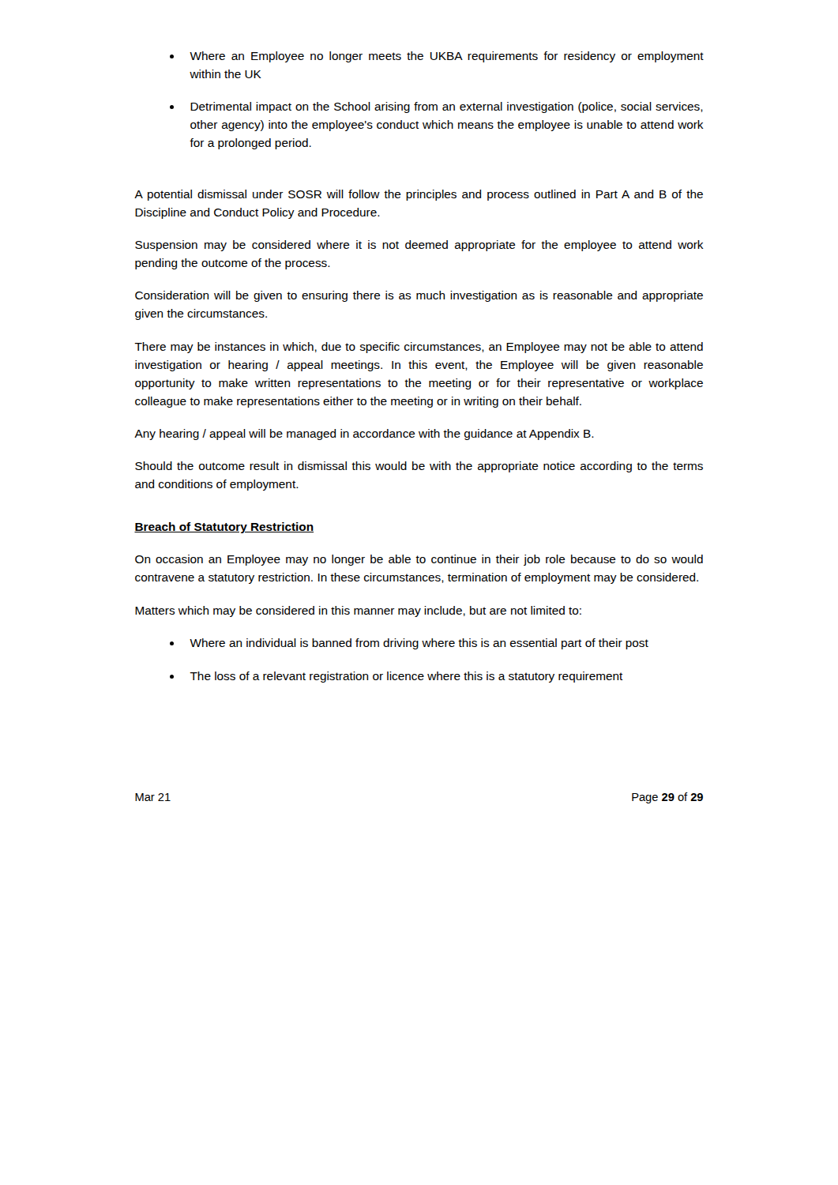Where an Employee no longer meets the UKBA requirements for residency or employment within the UK
Detrimental impact on the School arising from an external investigation (police, social services, other agency) into the employee's conduct which means the employee is unable to attend work for a prolonged period.
A potential dismissal under SOSR will follow the principles and process outlined in Part A and B of the Discipline and Conduct Policy and Procedure.
Suspension may be considered where it is not deemed appropriate for the employee to attend work pending the outcome of the process.
Consideration will be given to ensuring there is as much investigation as is reasonable and appropriate given the circumstances.
There may be instances in which, due to specific circumstances, an Employee may not be able to attend investigation or hearing / appeal meetings. In this event, the Employee will be given reasonable opportunity to make written representations to the meeting or for their representative or workplace colleague to make representations either to the meeting or in writing on their behalf.
Any hearing / appeal will be managed in accordance with the guidance at Appendix B.
Should the outcome result in dismissal this would be with the appropriate notice according to the terms and conditions of employment.
Breach of Statutory Restriction
On occasion an Employee may no longer be able to continue in their job role because to do so would contravene a statutory restriction. In these circumstances, termination of employment may be considered.
Matters which may be considered in this manner may include, but are not limited to:
Where an individual is banned from driving where this is an essential part of their post
The loss of a relevant registration or licence where this is a statutory requirement
Mar 21 Page 29 of 29